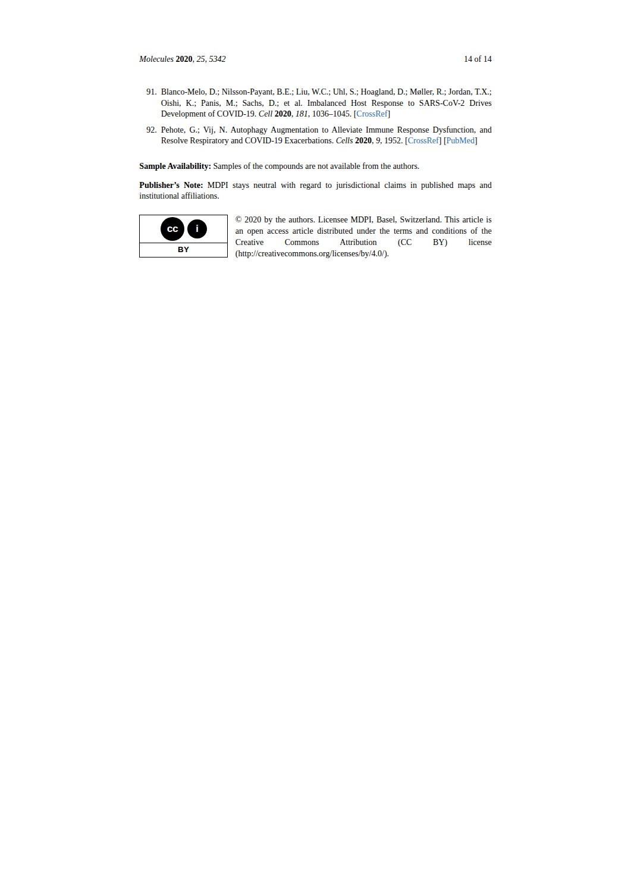Molecules 2020, 25, 5342
14 of 14
91. Blanco-Melo, D.; Nilsson-Payant, B.E.; Liu, W.C.; Uhl, S.; Hoagland, D.; Møller, R.; Jordan, T.X.; Oishi, K.; Panis, M.; Sachs, D.; et al. Imbalanced Host Response to SARS-CoV-2 Drives Development of COVID-19. Cell 2020, 181, 1036–1045. [CrossRef]
92. Pehote, G.; Vij, N. Autophagy Augmentation to Alleviate Immune Response Dysfunction, and Resolve Respiratory and COVID-19 Exacerbations. Cells 2020, 9, 1952. [CrossRef] [PubMed]
Sample Availability: Samples of the compounds are not available from the authors.
Publisher’s Note: MDPI stays neutral with regard to jurisdictional claims in published maps and institutional affiliations.
cc
i
BY
© 2020 by the authors. Licensee MDPI, Basel, Switzerland. This article is an open access article distributed under the terms and conditions of the Creative Commons Attribution (CC BY) license (http://creativecommons.org/licenses/by/4.0/).